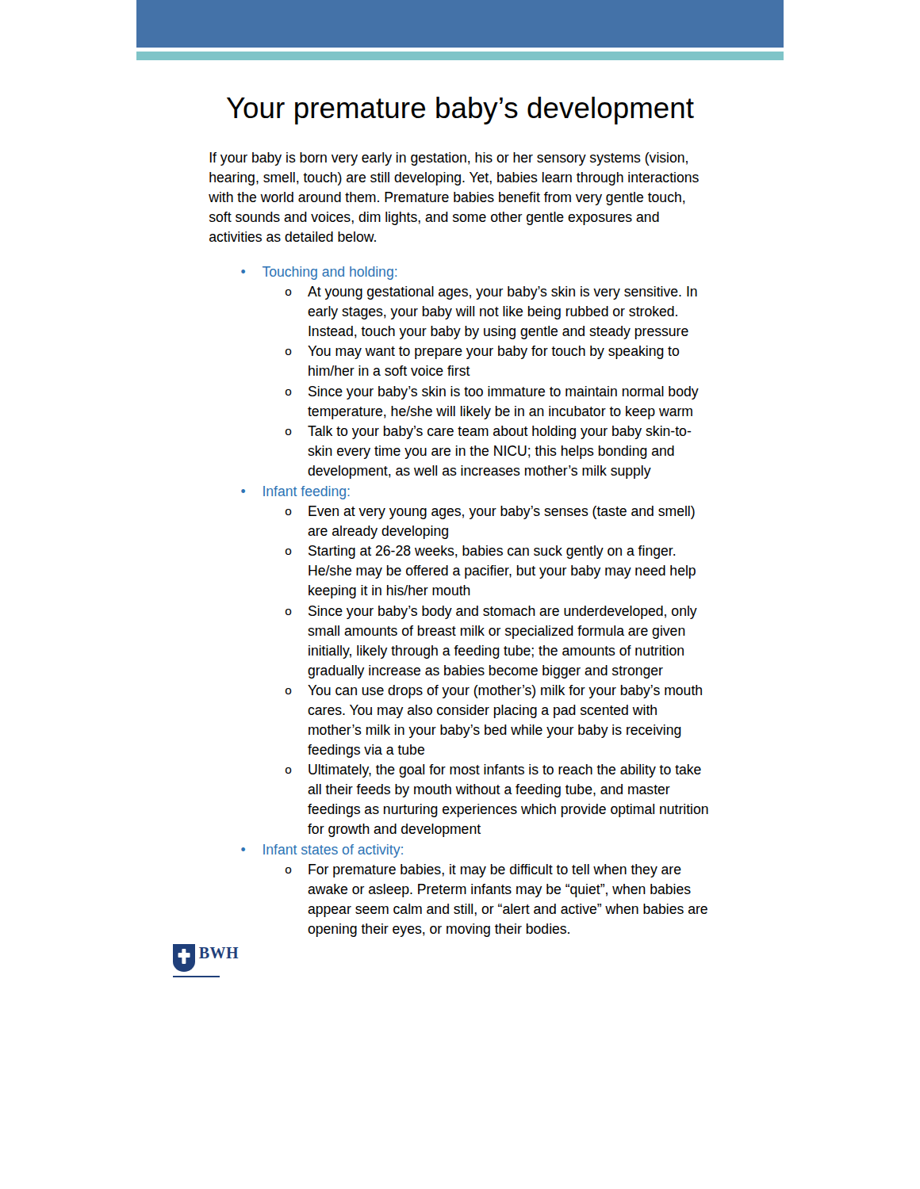Your premature baby’s development
If your baby is born very early in gestation, his or her sensory systems (vision, hearing, smell, touch) are still developing. Yet, babies learn through interactions with the world around them. Premature babies benefit from very gentle touch, soft sounds and voices, dim lights, and some other gentle exposures and activities as detailed below.
•Touching and holding:
o At young gestational ages, your baby’s skin is very sensitive. In early stages, your baby will not like being rubbed or stroked. Instead, touch your baby by using gentle and steady pressure
o You may want to prepare your baby for touch by speaking to him/her in a soft voice first
o Since your baby’s skin is too immature to maintain normal body temperature, he/she will likely be in an incubator to keep warm
o Talk to your baby’s care team about holding your baby skin-to-skin every time you are in the NICU; this helps bonding and development, as well as increases mother’s milk supply
•Infant feeding:
o Even at very young ages, your baby’s senses (taste and smell) are already developing
o Starting at 26-28 weeks, babies can suck gently on a finger. He/she may be offered a pacifier, but your baby may need help keeping it in his/her mouth
o Since your baby’s body and stomach are underdeveloped, only small amounts of breast milk or specialized formula are given initially, likely through a feeding tube; the amounts of nutrition gradually increase as babies become bigger and stronger
o You can use drops of your (mother’s) milk for your baby’s mouth cares. You may also consider placing a pad scented with mother’s milk in your baby’s bed while your baby is receiving feedings via a tube
o Ultimately, the goal for most infants is to reach the ability to take all their feeds by mouth without a feeding tube, and master feedings as nurturing experiences which provide optimal nutrition for growth and development
•Infant states of activity:
o For premature babies, it may be difficult to tell when they are awake or asleep. Preterm infants may be “quiet”, when babies appear seem calm and still, or “alert and active” when babies are opening their eyes, or moving their bodies.
BWH